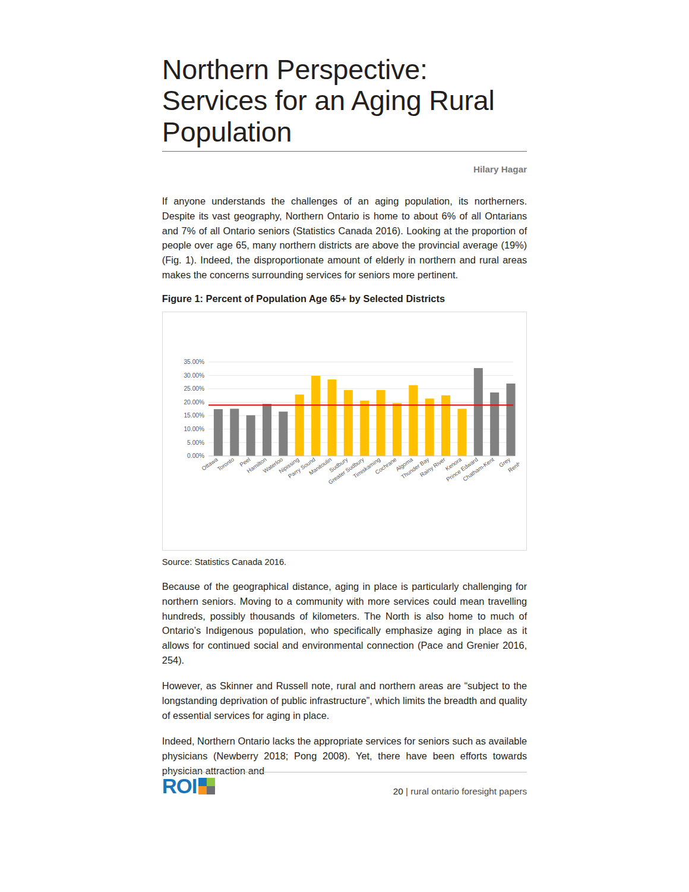Northern Perspective:
Services for an Aging Rural Population
Hilary Hagar
If anyone understands the challenges of an aging population, its northerners. Despite its vast geography, Northern Ontario is home to about 6% of all Ontarians and 7% of all Ontario seniors (Statistics Canada 2016). Looking at the proportion of people over age 65, many northern districts are above the provincial average (19%) (Fig. 1). Indeed, the disproportionate amount of elderly in northern and rural areas makes the concerns surrounding services for seniors more pertinent.
Figure 1: Percent of Population Age 65+ by Selected Districts
35.00% 30.00% 25.00% 20.00% 15.00% 10.00% 5.00% 0.00% Ottawa Toronto Peel Hamilton Waterloo Nipissing Parry Sound Manitoulin Sudbury Greater Sudbury Timiskaming Cochrane Algoma Thunder Bay Rainy River Kenora Prince Edward Chatham-Kent Grey Renfrew
Source: Statistics Canada 2016.
Because of the geographical distance, aging in place is particularly challenging for northern seniors. Moving to a community with more services could mean travelling hundreds, possibly thousands of kilometers. The North is also home to much of Ontario’s Indigenous population, who specifically emphasize aging in place as it allows for continued social and environmental connection (Pace and Grenier 2016, 254).
However, as Skinner and Russell note, rural and northern areas are “subject to the longstanding deprivation of public infrastructure”, which limits the breadth and quality of essential services for aging in place.
Indeed, Northern Ontario lacks the appropriate services for seniors such as available physicians (Newberry 2018; Pong 2008). Yet, there have been efforts towards physician attraction and
ROI
20 | rural ontario foresight papers